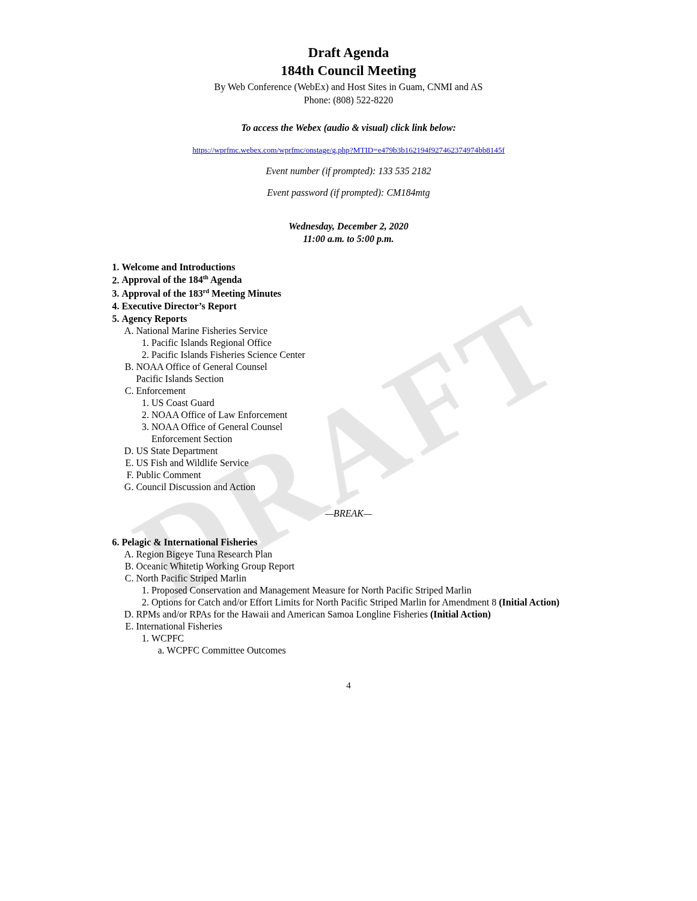DRAFT
Draft Agenda
184th Council Meeting
By Web Conference (WebEx) and Host Sites in Guam, CNMI and AS
Phone: (808) 522-8220
To access the Webex (audio & visual) click link below:
https://wprfmc.webex.com/wprfmc/onstage/g.php?MTID=e479b3b162194f927462374974bb8145f
Event number (if prompted): 133 535 2182
Event password (if prompted): CM184mtg
Wednesday, December 2, 2020
11:00 a.m. to 5:00 p.m.
Welcome and Introductions
Approval of the 184th Agenda
Approval of the 183rd Meeting Minutes
Executive Director’s Report
Agency Reports
National Marine Fisheries Service
Pacific Islands Regional Office
Pacific Islands Fisheries Science Center
NOAA Office of General Counsel
Pacific Islands Section
Enforcement
US Coast Guard
NOAA Office of Law Enforcement
NOAA Office of General Counsel
Enforcement Section
US State Department
US Fish and Wildlife Service
Public Comment
Council Discussion and Action
—BREAK—
Pelagic & International Fisheries
Region Bigeye Tuna Research Plan
Oceanic Whitetip Working Group Report
North Pacific Striped Marlin
Proposed Conservation and Management Measure for North Pacific Striped Marlin
Options for Catch and/or Effort Limits for North Pacific Striped Marlin for Amendment 8 (Initial Action)
RPMs and/or RPAs for the Hawaii and American Samoa Longline Fisheries (Initial Action)
International Fisheries
WCPFC
WCPFC Committee Outcomes
4